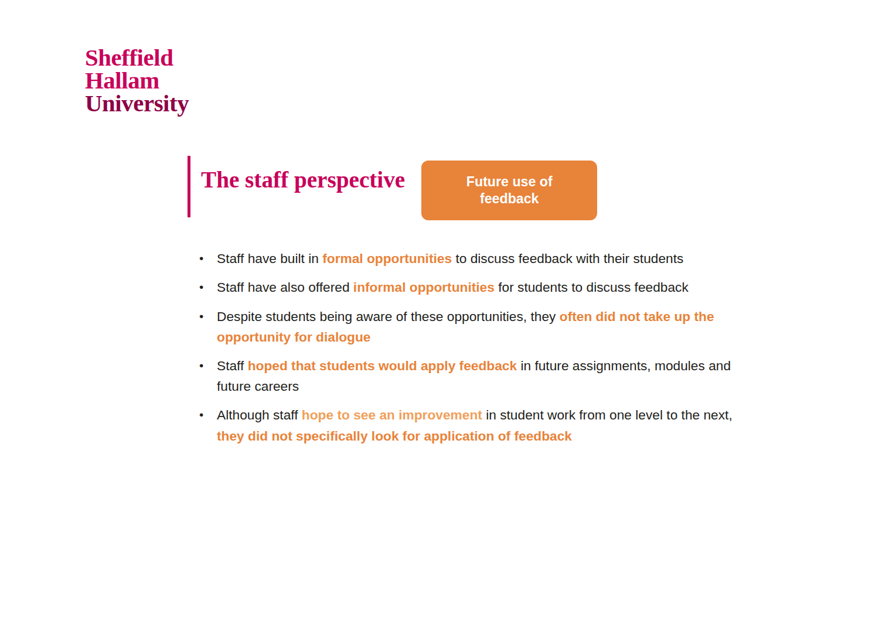Sheffield Hallam University
The staff perspective
Future use of
feedback
Staff have built in formal opportunities to discuss feedback with their students
Staff have also offered informal opportunities for students to discuss feedback
Despite students being aware of these opportunities, they often did not take up the opportunity for dialogue
Staff hoped that students would apply feedback in future assignments, modules and future careers
Although staff hope to see an improvement in student work from one level to the next, they did not specifically look for application of feedback